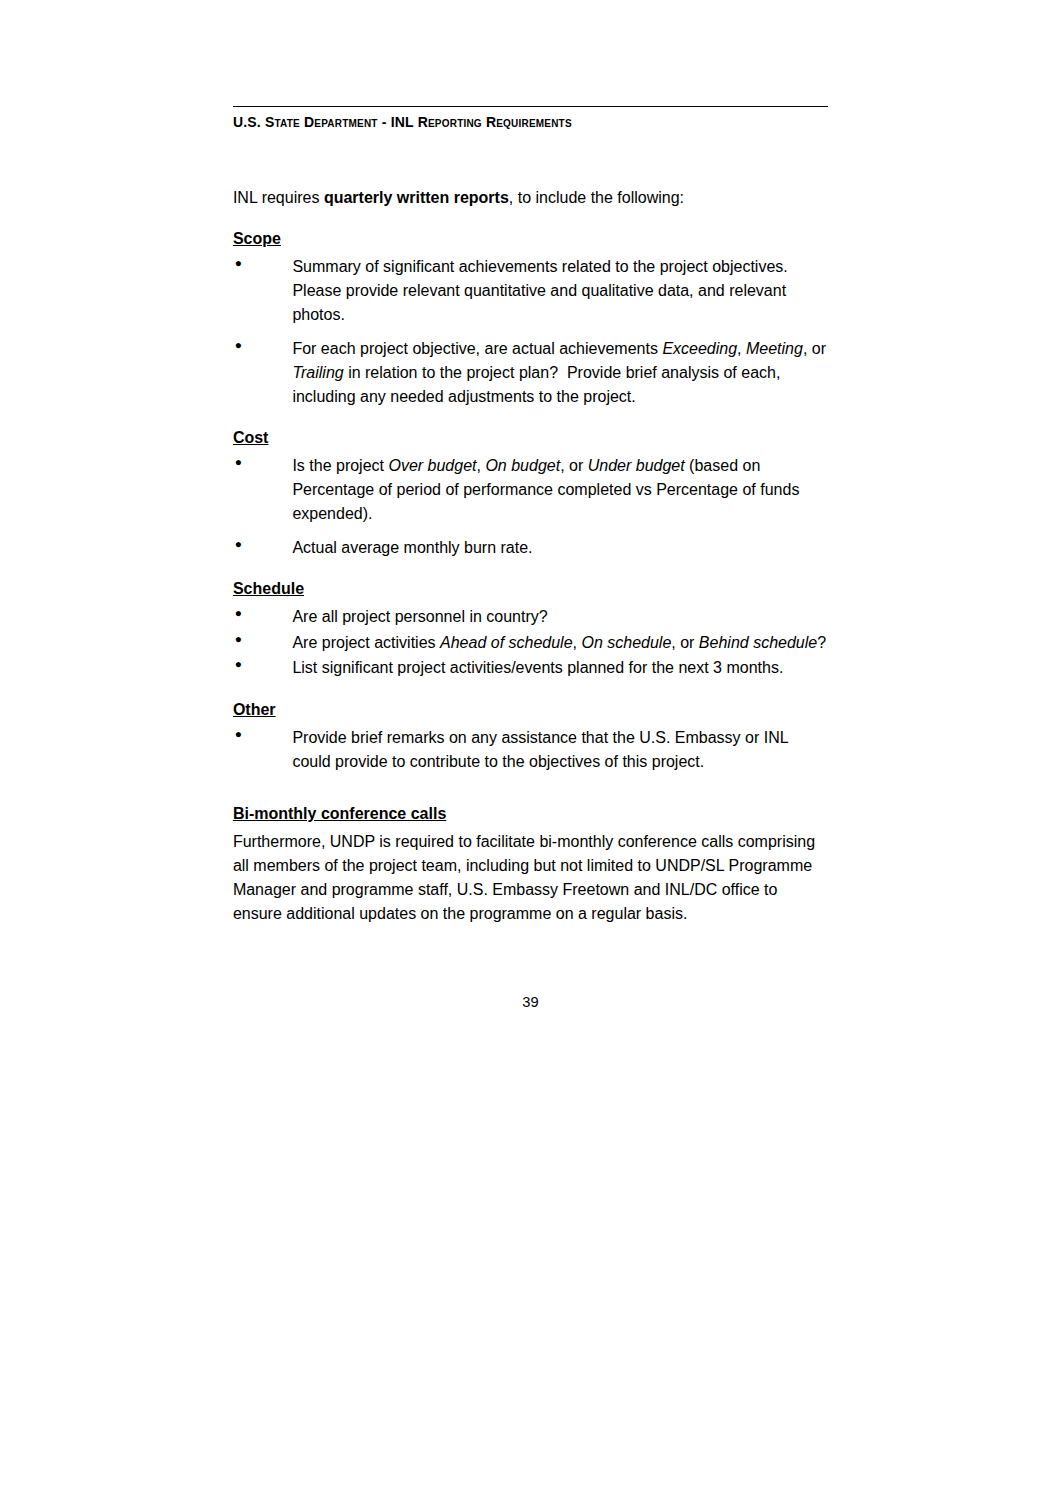U.S. State Department - INL Reporting Requirements
INL requires quarterly written reports, to include the following:
Scope
Summary of significant achievements related to the project objectives. Please provide relevant quantitative and qualitative data, and relevant photos.
For each project objective, are actual achievements Exceeding, Meeting, or Trailing in relation to the project plan? Provide brief analysis of each, including any needed adjustments to the project.
Cost
Is the project Over budget, On budget, or Under budget (based on Percentage of period of performance completed vs Percentage of funds expended).
Actual average monthly burn rate.
Schedule
Are all project personnel in country?
Are project activities Ahead of schedule, On schedule, or Behind schedule?
List significant project activities/events planned for the next 3 months.
Other
Provide brief remarks on any assistance that the U.S. Embassy or INL could provide to contribute to the objectives of this project.
Bi-monthly conference calls
Furthermore, UNDP is required to facilitate bi-monthly conference calls comprising all members of the project team, including but not limited to UNDP/SL Programme Manager and programme staff, U.S. Embassy Freetown and INL/DC office to ensure additional updates on the programme on a regular basis.
39